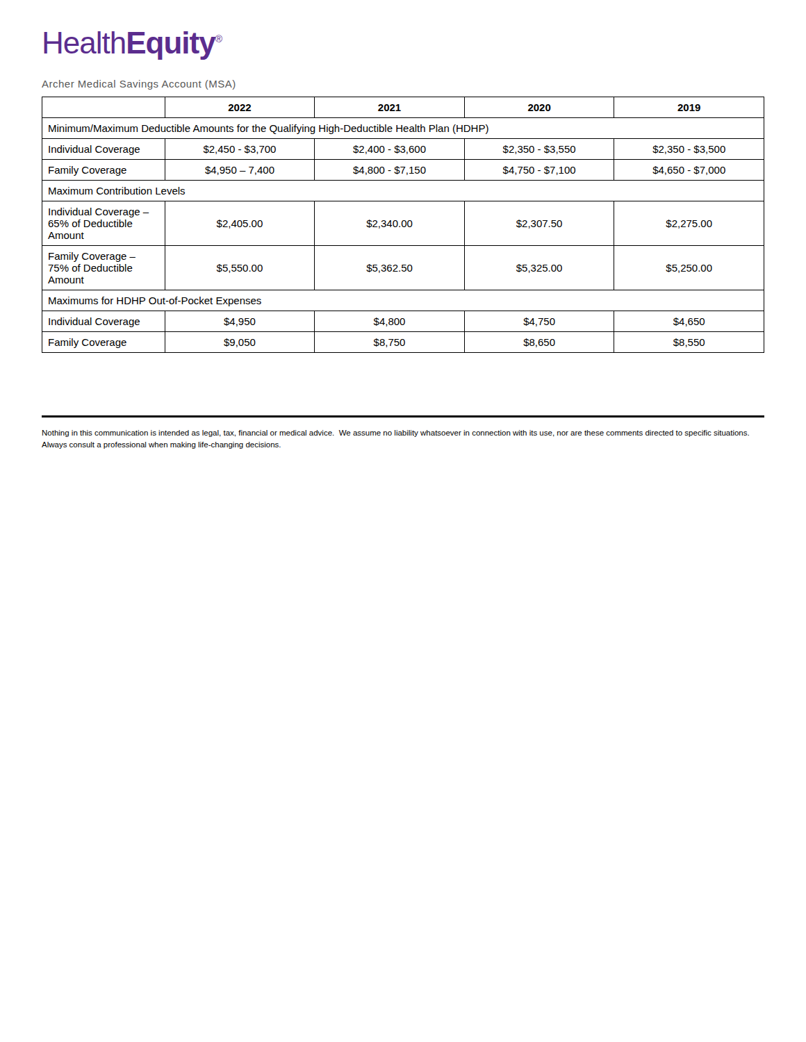Health Equity®
Archer Medical Savings Account (MSA)
| | 2022 | 2021 | 2020 | 2019 |
| Minimum/Maximum Deductible Amounts for the Qualifying High-Deductible Health Plan (HDHP) |
| Individual Coverage | $2,450 - $3,700 | $2,400 - $3,600 | $2,350 - $3,550 | $2,350 - $3,500 |
| Family Coverage | $4,950 – 7,400 | $4,800 - $7,150 | $4,750 - $7,100 | $4,650 - $7,000 |
| Maximum Contribution Levels |
| Individual Coverage – 65% of Deductible Amount | $2,405.00 | $2,340.00 | $2,307.50 | $2,275.00 |
| Family Coverage – 75% of Deductible Amount | $5,550.00 | $5,362.50 | $5,325.00 | $5,250.00 |
| Maximums for HDHP Out-of-Pocket Expenses |
| Individual Coverage | $4,950 | $4,800 | $4,750 | $4,650 |
| Family Coverage | $9,050 | $8,750 | $8,650 | $8,550 |
Nothing in this communication is intended as legal, tax, financial or medical advice. We assume no liability whatsoever in connection with its use, nor are these comments directed to specific situations. Always consult a professional when making life-changing decisions.